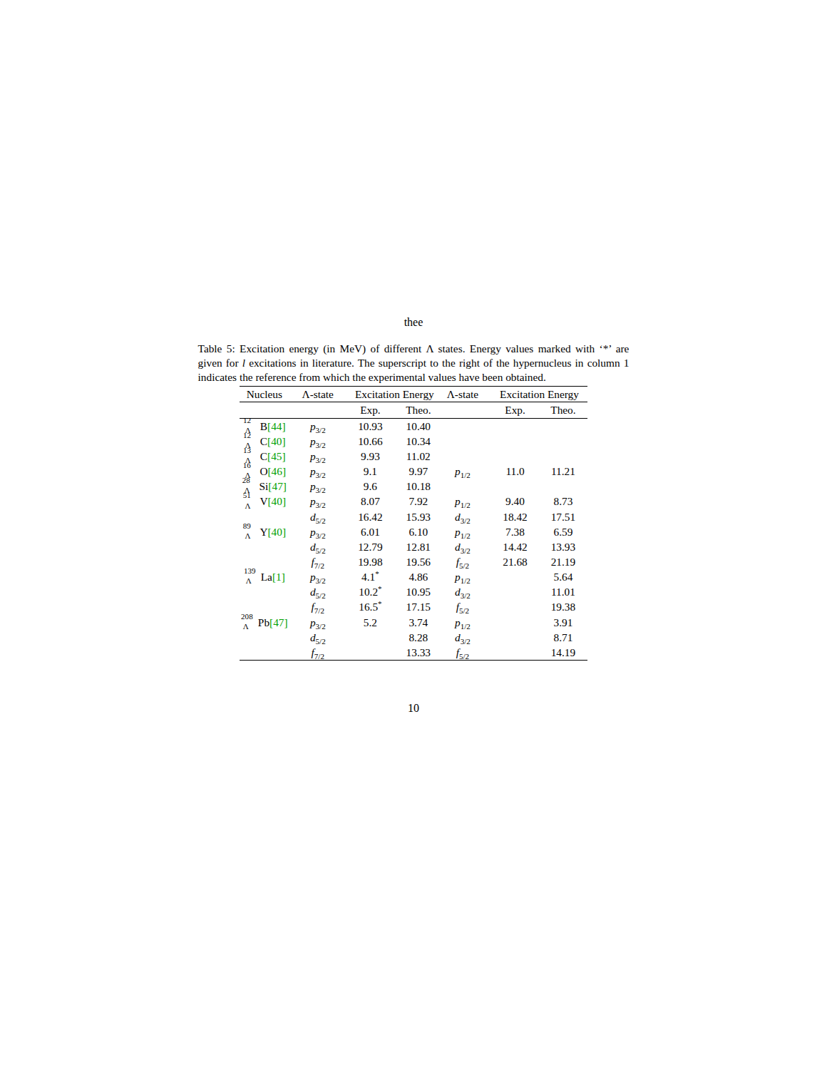thee
Table 5: Excitation energy (in MeV) of different Λ states. Energy values marked with ‘*’ are given for l excitations in literature. The superscript to the right of the hypernucleus in column 1 indicates the reference from which the experimental values have been obtained.
| Nucleus | Λ-state | Excitation Energy | Λ-state | Excitation Energy |
| | | Exp. | Theo. | | Exp. | Theo. |
| 12 Λ B [44] | p 3/2 | 10.93 | 10.40 | | | |
| 12 Λ C [40] | p 3/2 | 10.66 | 10.34 | | | |
| 13 Λ C [45] | p 3/2 | 9.93 | 11.02 | | | |
| 16 Λ O [46] | p 3/2 | 9.1 | 9.97 | p 1/2 | 11.0 | 11.21 |
| 28 Λ Si [47] | p 3/2 | 9.6 | 10.18 | | | |
| 51 Λ V [40] | p 3/2 | 8.07 | 7.92 | p 1/2 | 9.40 | 8.73 |
| | d 5/2 | 16.42 | 15.93 | d 3/2 | 18.42 | 17.51 |
| 89 Λ Y [40] | p 3/2 | 6.01 | 6.10 | p 1/2 | 7.38 | 6.59 |
| | d 5/2 | 12.79 | 12.81 | d 3/2 | 14.42 | 13.93 |
| | f 7/2 | 19.98 | 19.56 | f 5/2 | 21.68 | 21.19 |
| 139 Λ La [1] | p 3/2 | 4.1 * | 4.86 | p 1/2 | | 5.64 |
| | d 5/2 | 10.2 * | 10.95 | d 3/2 | | 11.01 |
| | f 7/2 | 16.5 * | 17.15 | f 5/2 | | 19.38 |
| 208 Λ Pb [47] | p 3/2 | 5.2 | 3.74 | p 1/2 | | 3.91 |
| | d 5/2 | | 8.28 | d 3/2 | | 8.71 |
| | f 7/2 | | 13.33 | f 5/2 | | 14.19 |
10